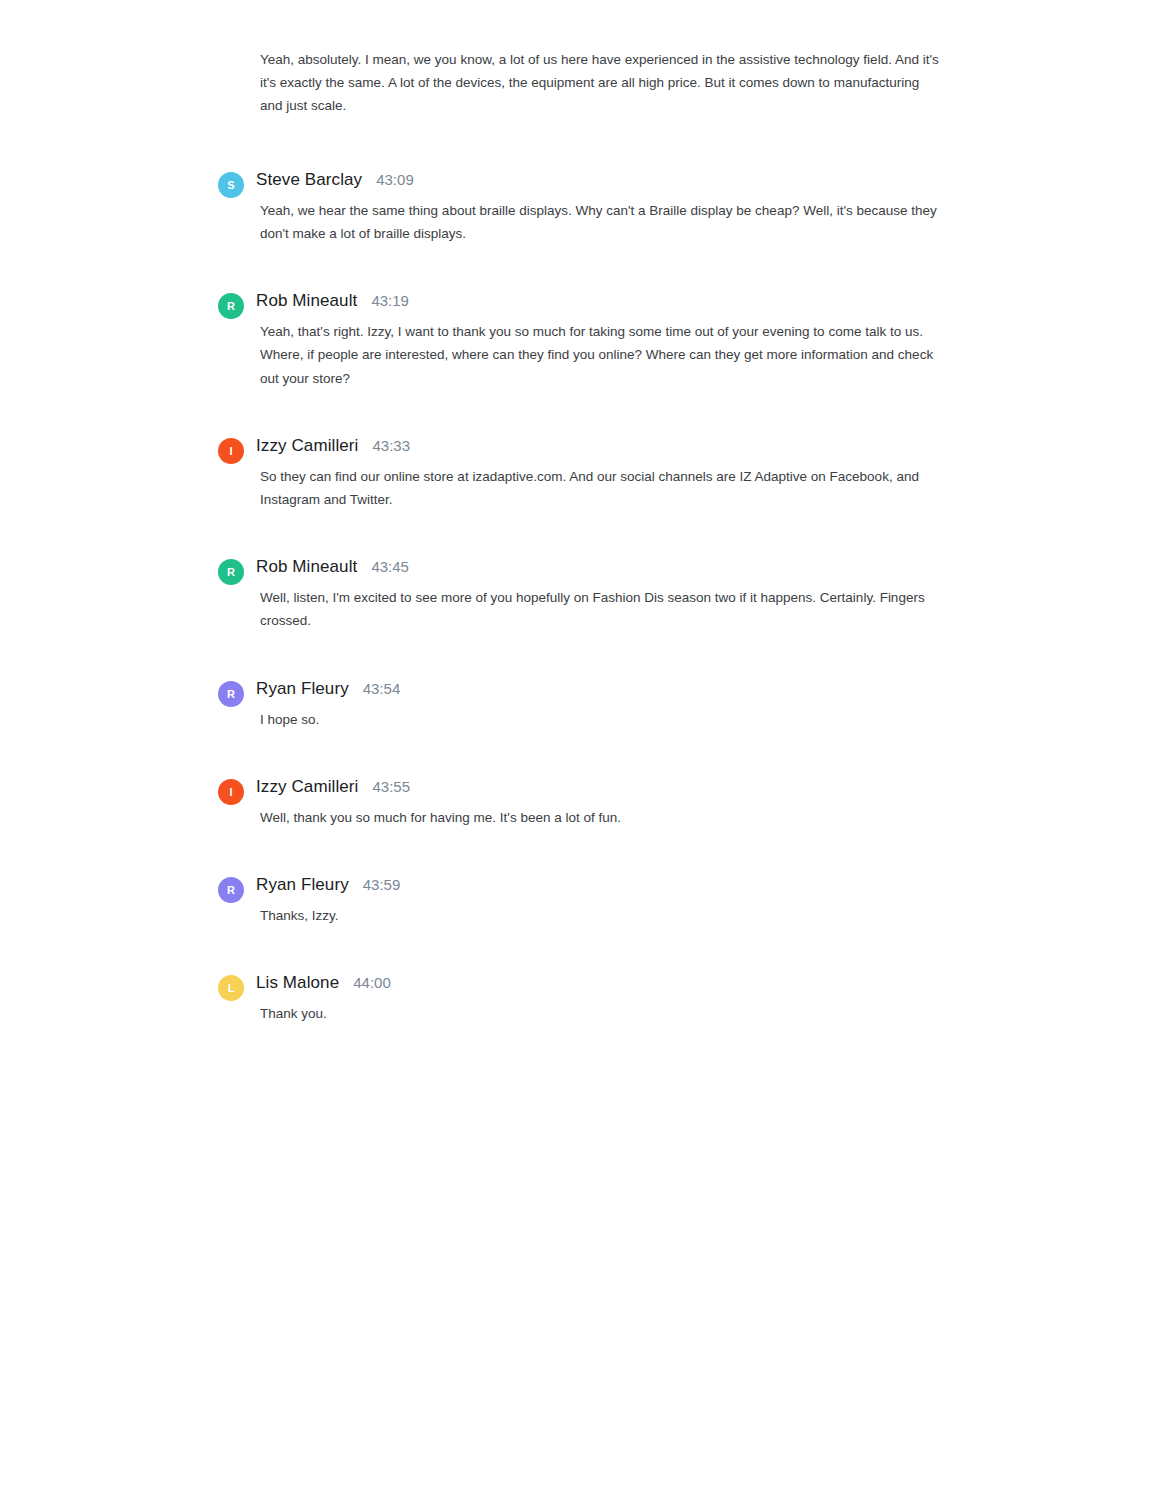Yeah, absolutely. I mean, we you know, a lot of us here have experienced in the assistive technology field. And it's it's exactly the same. A lot of the devices, the equipment are all high price. But it comes down to manufacturing and just scale.
S
Steve Barclay 43:09
Yeah, we hear the same thing about braille displays. Why can't a Braille display be cheap? Well, it's because they don't make a lot of braille displays.
R
Rob Mineault 43:19
Yeah, that's right. Izzy, I want to thank you so much for taking some time out of your evening to come talk to us. Where, if people are interested, where can they find you online? Where can they get more information and check out your store?
I
Izzy Camilleri 43:33
So they can find our online store at izadaptive.com. And our social channels are IZ Adaptive on Facebook, and Instagram and Twitter.
R
Rob Mineault 43:45
Well, listen, I'm excited to see more of you hopefully on Fashion Dis season two if it happens. Certainly. Fingers crossed.
R
Ryan Fleury 43:54
I hope so.
I
Izzy Camilleri 43:55
Well, thank you so much for having me. It's been a lot of fun.
R
Ryan Fleury 43:59
Thanks, Izzy.
L
Lis Malone 44:00
Thank you.